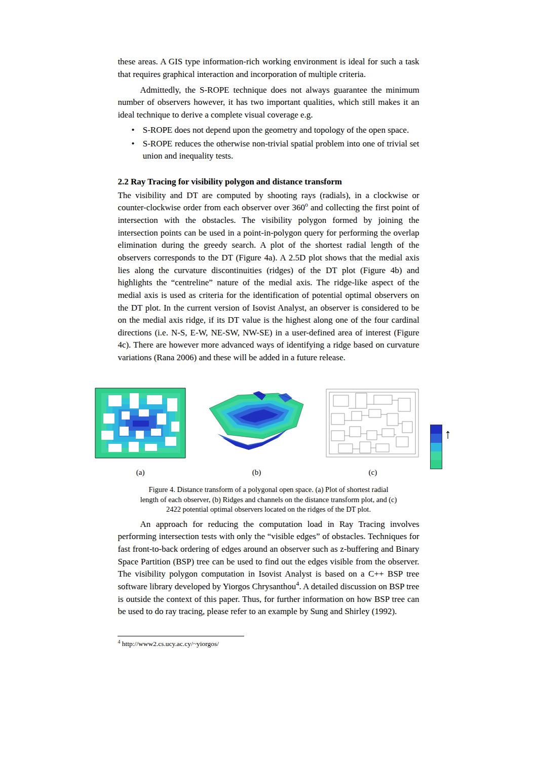these areas. A GIS type information-rich working environment is ideal for such a task that requires graphical interaction and incorporation of multiple criteria.
Admittedly, the S-ROPE technique does not always guarantee the minimum number of observers however, it has two important qualities, which still makes it an ideal technique to derive a complete visual coverage e.g.
S-ROPE does not depend upon the geometry and topology of the open space.
S-ROPE reduces the otherwise non-trivial spatial problem into one of trivial set union and inequality tests.
2.2 Ray Tracing for visibility polygon and distance transform
The visibility and DT are computed by shooting rays (radials), in a clockwise or counter-clockwise order from each observer over 360o and collecting the first point of intersection with the obstacles. The visibility polygon formed by joining the intersection points can be used in a point-in-polygon query for performing the overlap elimination during the greedy search. A plot of the shortest radial length of the observers corresponds to the DT (Figure 4a). A 2.5D plot shows that the medial axis lies along the curvature discontinuities (ridges) of the DT plot (Figure 4b) and highlights the “centreline” nature of the medial axis. The ridge-like aspect of the medial axis is used as criteria for the identification of potential optimal observers on the DT plot. In the current version of Isovist Analyst, an observer is considered to be on the medial axis ridge, if its DT value is the highest along one of the four cardinal directions (i.e. N-S, E-W, NE-SW, NW-SE) in a user-defined area of interest (Figure 4c). There are however more advanced ways of identifying a ridge based on curvature variations (Rana 2006) and these will be added in a future release.
(a)
(b)
(c)
↑
Figure 4. Distance transform of a polygonal open space. (a) Plot of shortest radial length of each observer, (b) Ridges and channels on the distance transform plot, and (c) 2422 potential optimal observers located on the ridges of the DT plot.
An approach for reducing the computation load in Ray Tracing involves performing intersection tests with only the “visible edges” of obstacles. Techniques for fast front-to-back ordering of edges around an observer such as z-buffering and Binary Space Partition (BSP) tree can be used to find out the edges visible from the observer. The visibility polygon computation in Isovist Analyst is based on a C++ BSP tree software library developed by Yiorgos Chrysanthou4. A detailed discussion on BSP tree is outside the context of this paper. Thus, for further information on how BSP tree can be used to do ray tracing, please refer to an example by Sung and Shirley (1992).
4 http://www2.cs.ucy.ac.cy/~yiorgos/